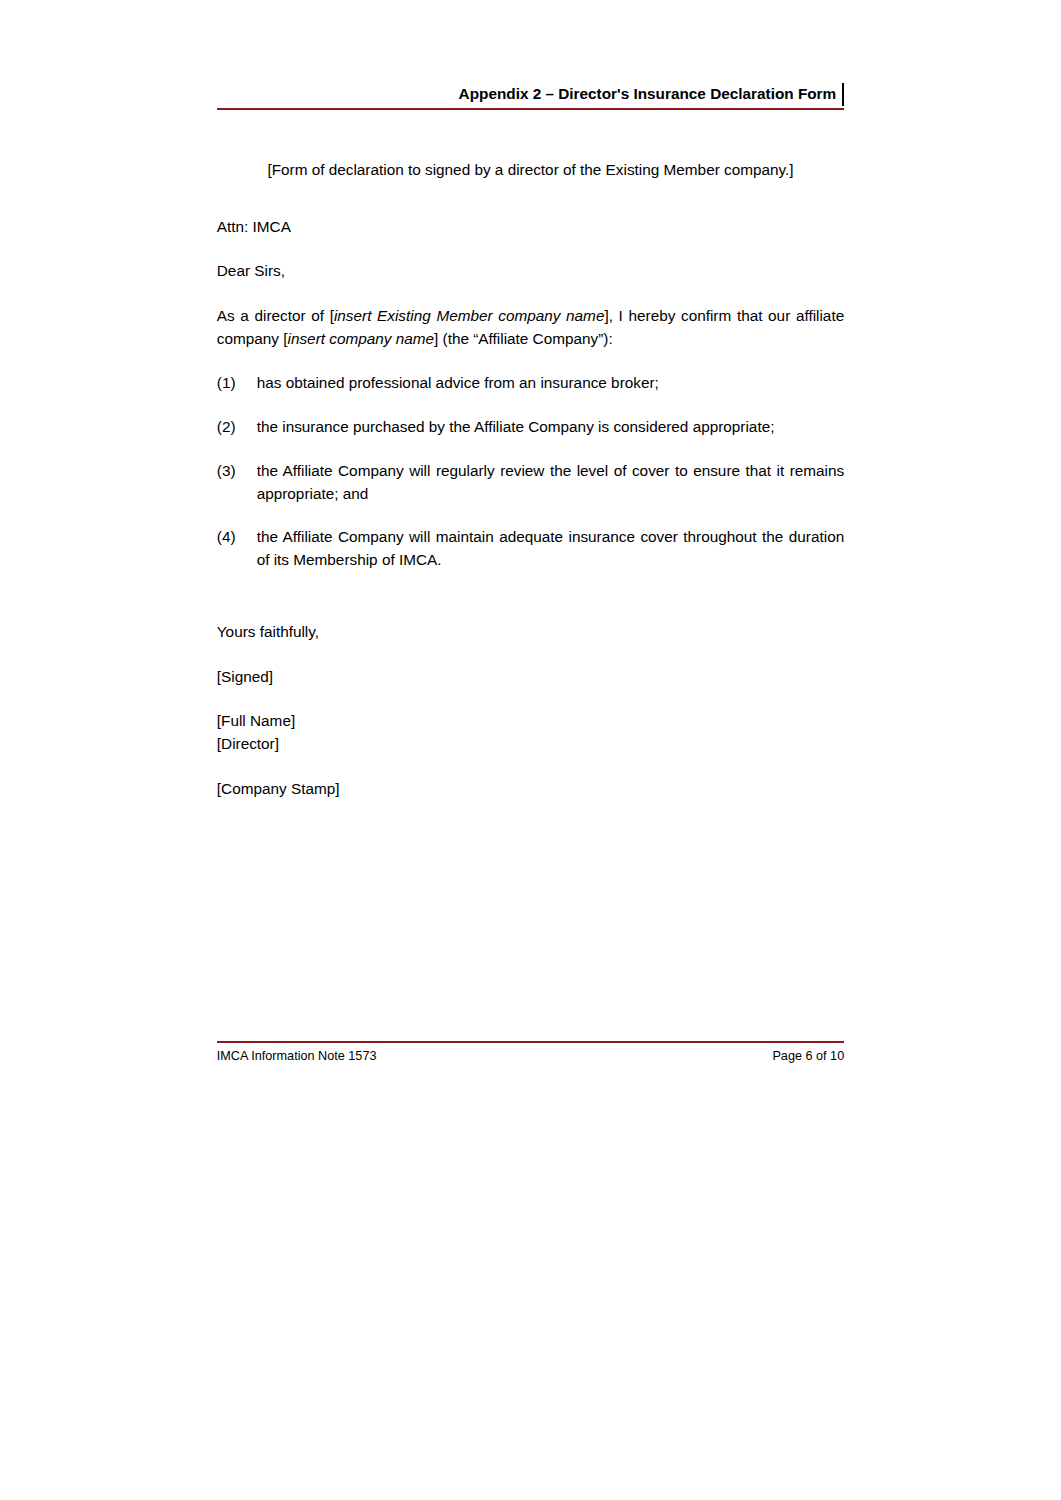Appendix 2 – Director's Insurance Declaration Form
[Form of declaration to signed by a director of the Existing Member company.]
Attn: IMCA
Dear Sirs,
As a director of [insert Existing Member company name], I hereby confirm that our affiliate company [insert company name] (the “Affiliate Company”):
has obtained professional advice from an insurance broker;
the insurance purchased by the Affiliate Company is considered appropriate;
the Affiliate Company will regularly review the level of cover to ensure that it remains appropriate; and
the Affiliate Company will maintain adequate insurance cover throughout the duration of its Membership of IMCA.
Yours faithfully,
[Signed]
[Full Name]
[Director]
[Company Stamp]
IMCA Information Note 1573 Page 6 of 10